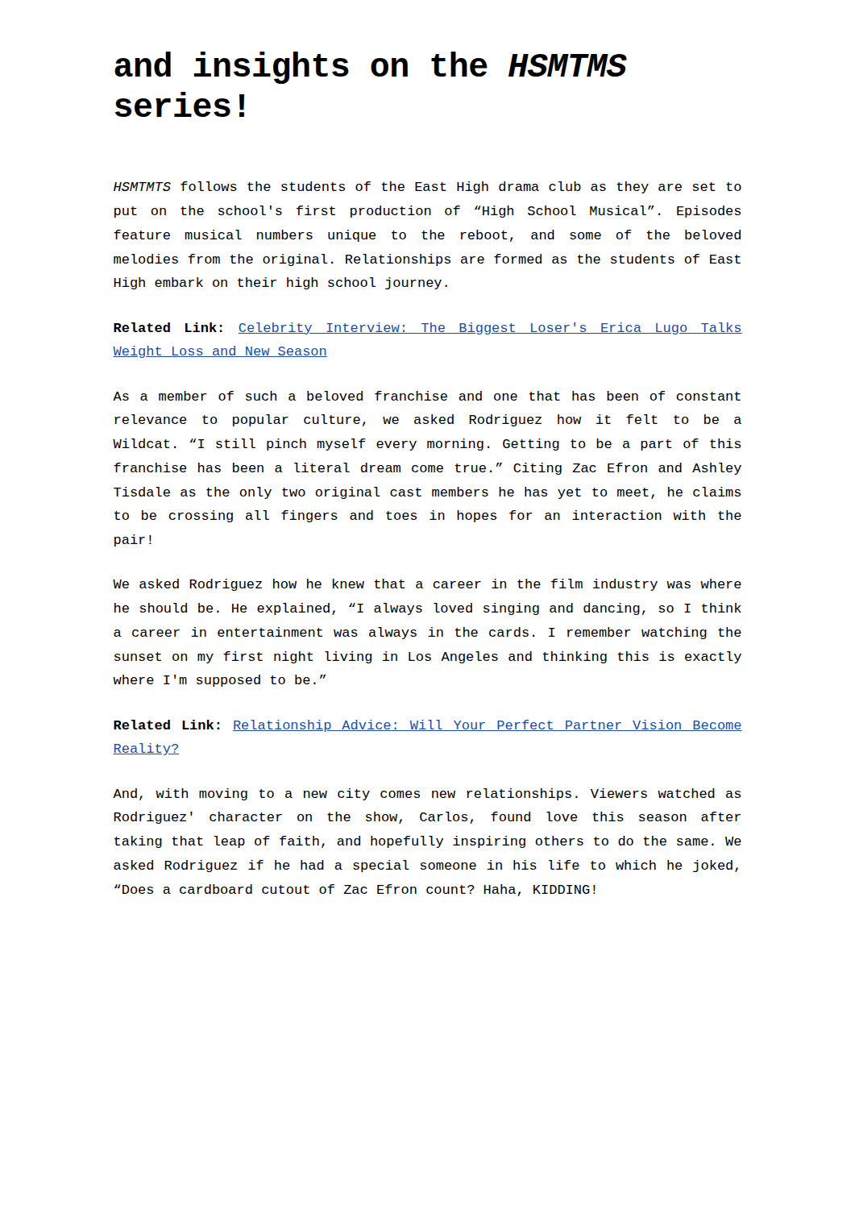and insights on the HSMTMS series!
HSMTMTS follows the students of the East High drama club as they are set to put on the school's first production of “High School Musical”. Episodes feature musical numbers unique to the reboot, and some of the beloved melodies from the original. Relationships are formed as the students of East High embark on their high school journey.
Related Link: Celebrity Interview: The Biggest Loser's Erica Lugo Talks Weight Loss and New Season
As a member of such a beloved franchise and one that has been of constant relevance to popular culture, we asked Rodriguez how it felt to be a Wildcat. “I still pinch myself every morning. Getting to be a part of this franchise has been a literal dream come true.” Citing Zac Efron and Ashley Tisdale as the only two original cast members he has yet to meet, he claims to be crossing all fingers and toes in hopes for an interaction with the pair!
We asked Rodriguez how he knew that a career in the film industry was where he should be. He explained, “I always loved singing and dancing, so I think a career in entertainment was always in the cards. I remember watching the sunset on my first night living in Los Angeles and thinking this is exactly where I'm supposed to be.”
Related Link: Relationship Advice: Will Your Perfect Partner Vision Become Reality?
And, with moving to a new city comes new relationships. Viewers watched as Rodriguez' character on the show, Carlos, found love this season after taking that leap of faith, and hopefully inspiring others to do the same. We asked Rodriguez if he had a special someone in his life to which he joked, “Does a cardboard cutout of Zac Efron count? Haha, KIDDING!